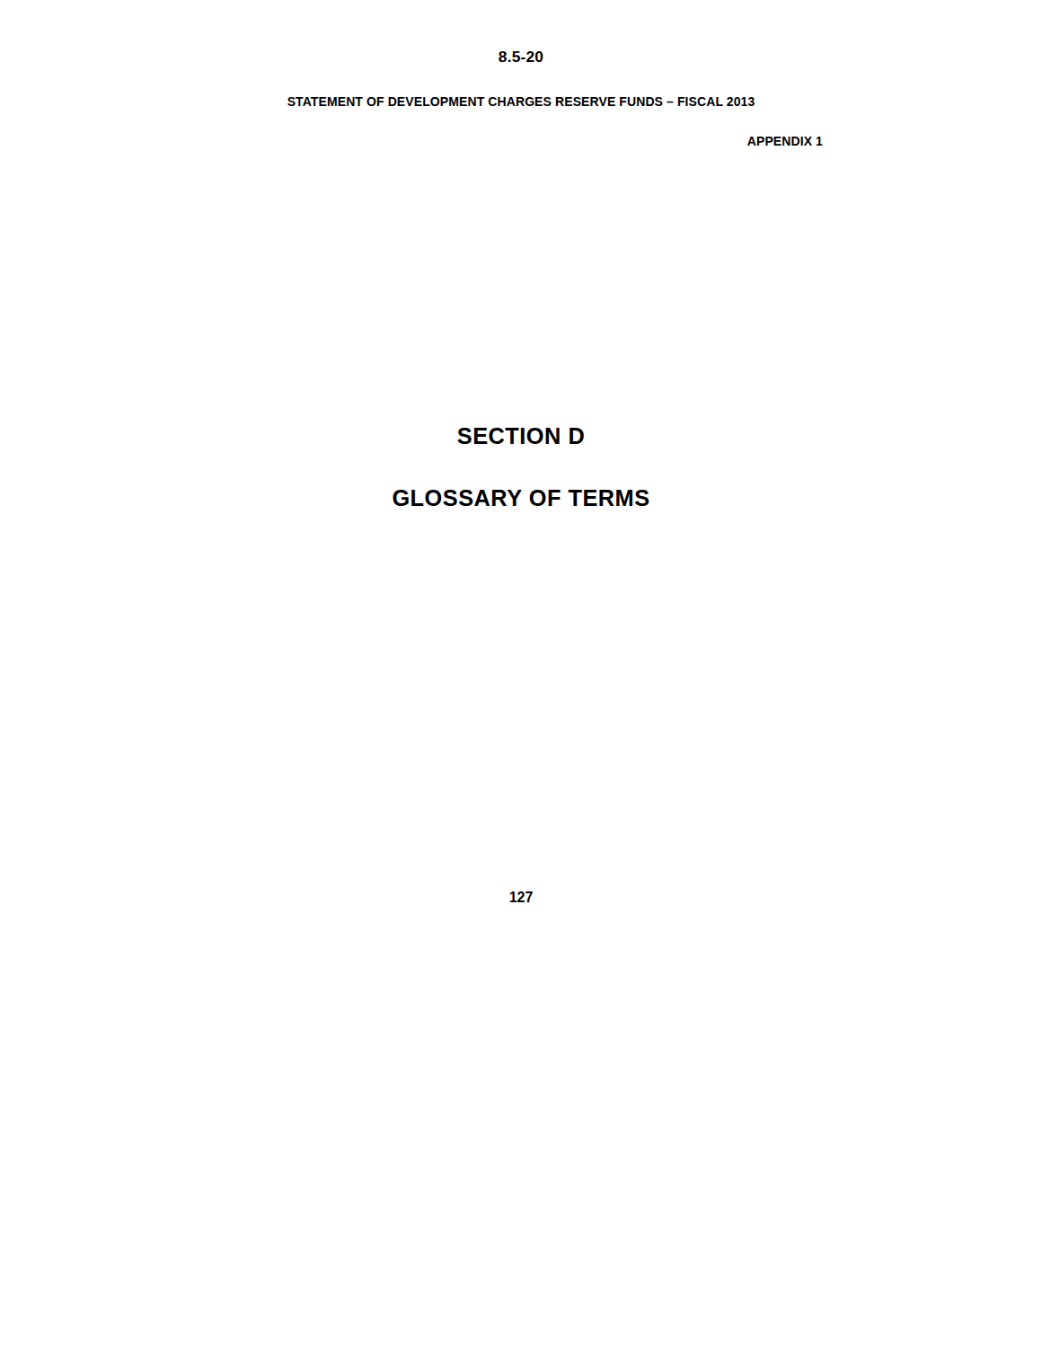8.5-20
STATEMENT OF DEVELOPMENT CHARGES RESERVE FUNDS – FISCAL 2013
APPENDIX 1
SECTION D
GLOSSARY OF TERMS
127